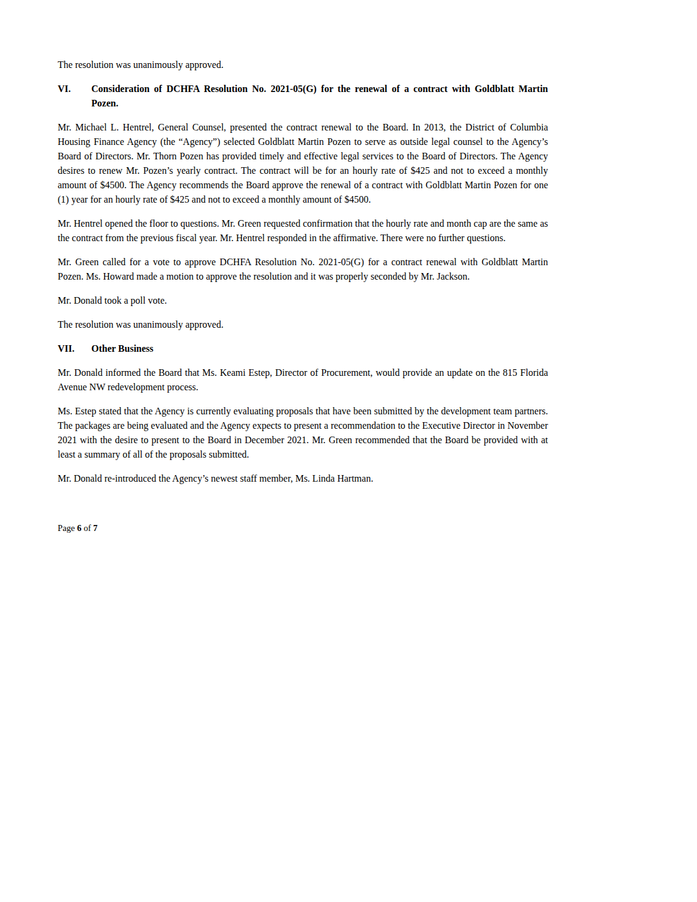The resolution was unanimously approved.
VI. Consideration of DCHFA Resolution No. 2021-05(G) for the renewal of a contract with Goldblatt Martin Pozen.
Mr. Michael L. Hentrel, General Counsel, presented the contract renewal to the Board. In 2013, the District of Columbia Housing Finance Agency (the “Agency”) selected Goldblatt Martin Pozen to serve as outside legal counsel to the Agency’s Board of Directors. Mr. Thorn Pozen has provided timely and effective legal services to the Board of Directors. The Agency desires to renew Mr. Pozen’s yearly contract. The contract will be for an hourly rate of $425 and not to exceed a monthly amount of $4500. The Agency recommends the Board approve the renewal of a contract with Goldblatt Martin Pozen for one (1) year for an hourly rate of $425 and not to exceed a monthly amount of $4500.
Mr. Hentrel opened the floor to questions. Mr. Green requested confirmation that the hourly rate and month cap are the same as the contract from the previous fiscal year. Mr. Hentrel responded in the affirmative. There were no further questions.
Mr. Green called for a vote to approve DCHFA Resolution No. 2021-05(G) for a contract renewal with Goldblatt Martin Pozen. Ms. Howard made a motion to approve the resolution and it was properly seconded by Mr. Jackson.
Mr. Donald took a poll vote.
The resolution was unanimously approved.
VII. Other Business
Mr. Donald informed the Board that Ms. Keami Estep, Director of Procurement, would provide an update on the 815 Florida Avenue NW redevelopment process.
Ms. Estep stated that the Agency is currently evaluating proposals that have been submitted by the development team partners. The packages are being evaluated and the Agency expects to present a recommendation to the Executive Director in November 2021 with the desire to present to the Board in December 2021. Mr. Green recommended that the Board be provided with at least a summary of all of the proposals submitted.
Mr. Donald re-introduced the Agency’s newest staff member, Ms. Linda Hartman.
Page 6 of 7